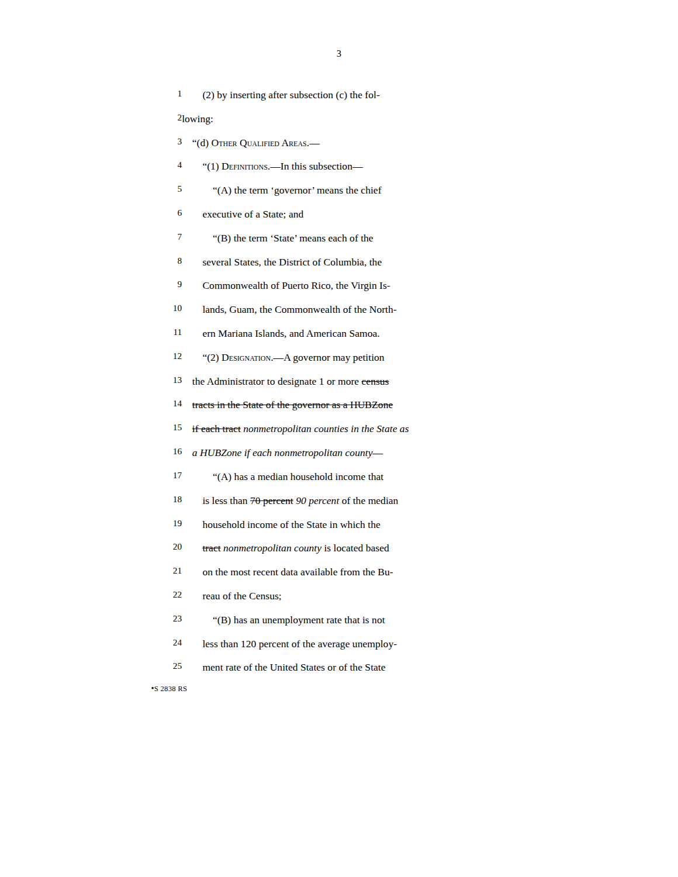3
| 1 | (2) by inserting after subsection (c) the fol- |
| 2 | lowing: |
| 3 | “(d) Other Qualified Areas. — |
| 4 | “(1) Definitions. —In this subsection— |
| 5 | “(A) the term ‘governor’ means the chief |
| 6 | executive of a State; and |
| 7 | “(B) the term ‘State’ means each of the |
| 8 | several States, the District of Columbia, the |
| 9 | Commonwealth of Puerto Rico, the Virgin Is- |
| 10 | lands, Guam, the Commonwealth of the North- |
| 11 | ern Mariana Islands, and American Samoa. |
| 12 | “(2) Designation. —A governor may petition |
| 13 | the Administrator to designate 1 or more census |
| 14 | tracts in the State of the governor as a HUBZone |
| 15 | if each tract nonmetropolitan counties in the State as |
| 16 | a HUBZone if each nonmetropolitan county — |
| 17 | “(A) has a median household income that |
| 18 | is less than 70 percent 90 percent of the median |
| 19 | household income of the State in which the |
| 20 | tract nonmetropolitan county is located based |
| 21 | on the most recent data available from the Bu- |
| 22 | reau of the Census; |
| 23 | “(B) has an unemployment rate that is not |
| 24 | less than 120 percent of the average unemploy- |
| 25 | ment rate of the United States or of the State |
•S 2838 RS